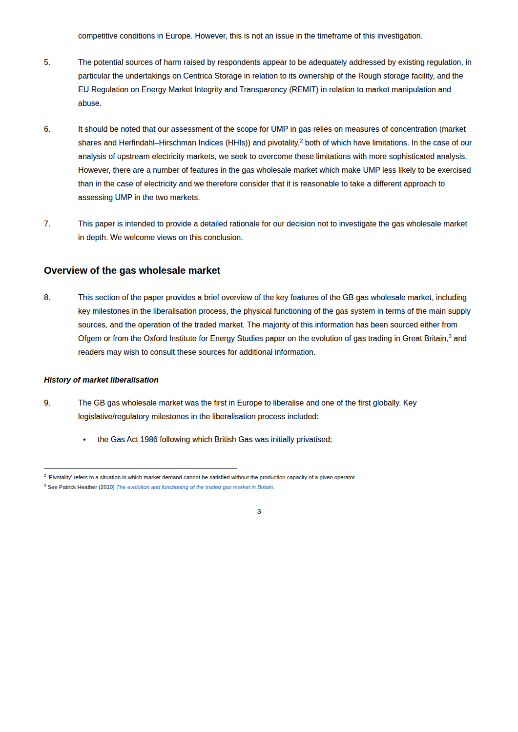competitive conditions in Europe. However, this is not an issue in the timeframe of this investigation.
The potential sources of harm raised by respondents appear to be adequately addressed by existing regulation, in particular the undertakings on Centrica Storage in relation to its ownership of the Rough storage facility, and the EU Regulation on Energy Market Integrity and Transparency (REMIT) in relation to market manipulation and abuse.
It should be noted that our assessment of the scope for UMP in gas relies on measures of concentration (market shares and Herfindahl–Hirschman Indices (HHIs)) and pivotality,2 both of which have limitations. In the case of our analysis of upstream electricity markets, we seek to overcome these limitations with more sophisticated analysis. However, there are a number of features in the gas wholesale market which make UMP less likely to be exercised than in the case of electricity and we therefore consider that it is reasonable to take a different approach to assessing UMP in the two markets.
This paper is intended to provide a detailed rationale for our decision not to investigate the gas wholesale market in depth. We welcome views on this conclusion.
Overview of the gas wholesale market
This section of the paper provides a brief overview of the key features of the GB gas wholesale market, including key milestones in the liberalisation process, the physical functioning of the gas system in terms of the main supply sources, and the operation of the traded market. The majority of this information has been sourced either from Ofgem or from the Oxford Institute for Energy Studies paper on the evolution of gas trading in Great Britain,3 and readers may wish to consult these sources for additional information.
History of market liberalisation
The GB gas wholesale market was the first in Europe to liberalise and one of the first globally. Key legislative/regulatory milestones in the liberalisation process included:
the Gas Act 1986 following which British Gas was initially privatised;
2 ‘Pivotality’ refers to a situation in which market demand cannot be satisfied without the production capacity of a given operator.
3 See Patrick Heather (2010) The evolution and functioning of the traded gas market in Britain.
3